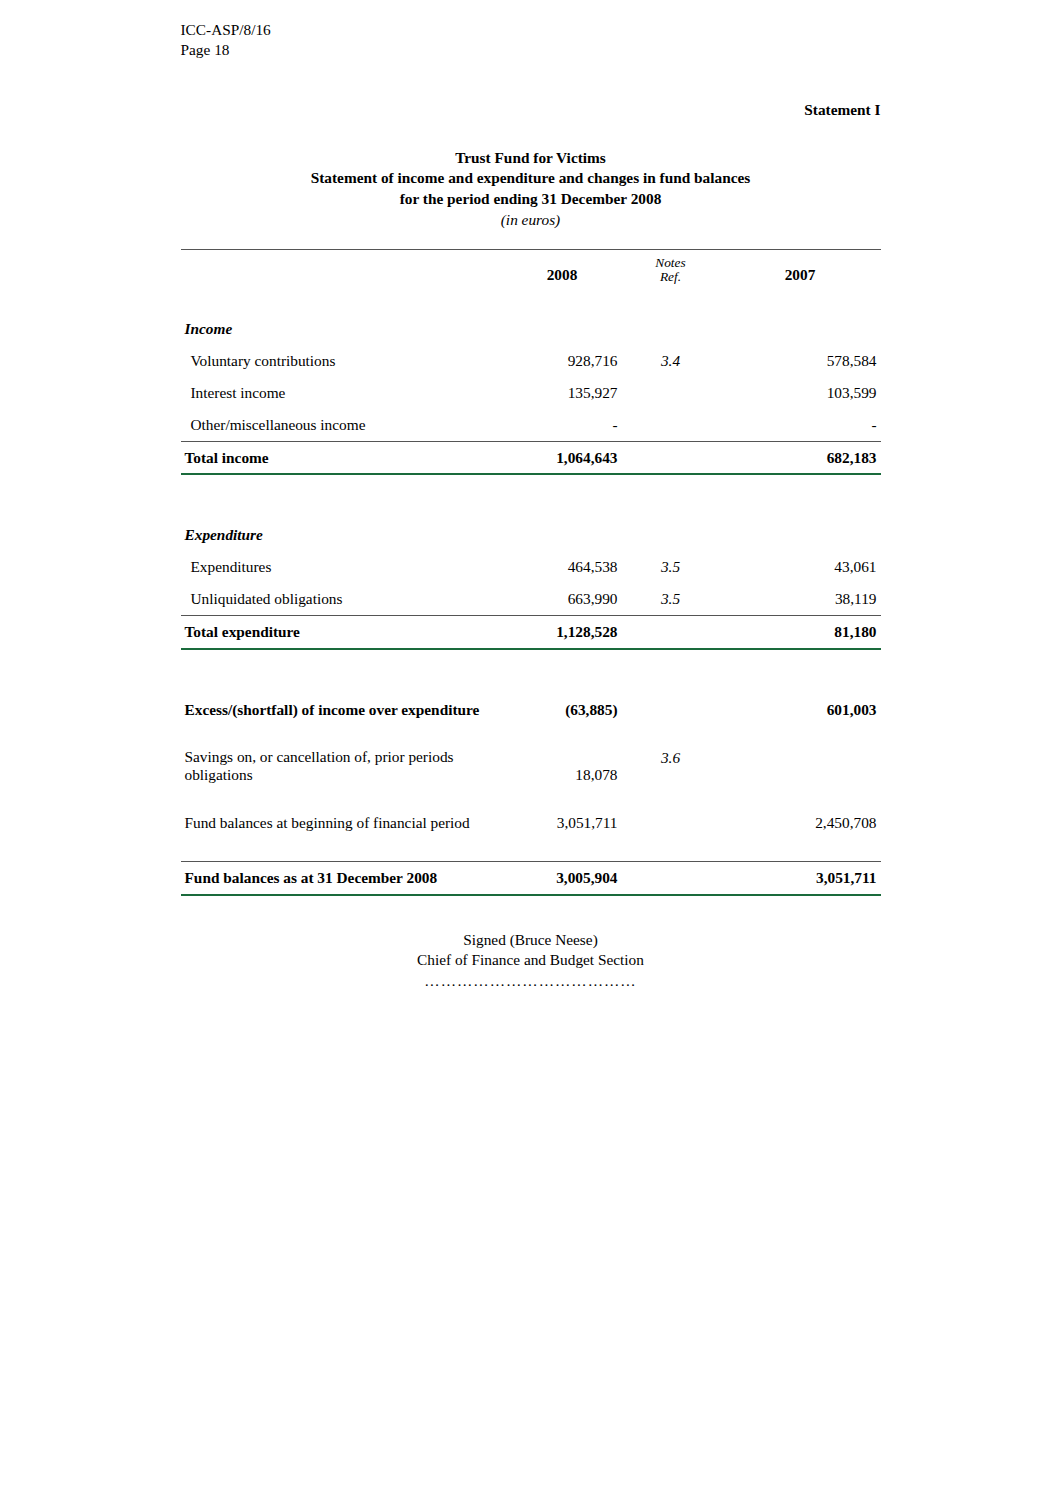ICC-ASP/8/16
Page 18
Statement I
Trust Fund for Victims
Statement of income and expenditure and changes in fund balances
for the period ending 31 December 2008
(in euros)
| | 2008 | Notes Ref. | 2007 |
| --- | --- | --- | --- |
| Income | | | |
| Voluntary contributions | 928,716 | 3.4 | 578,584 |
| Interest income | 135,927 | | 103,599 |
| Other/miscellaneous income | - | | - |
| Total income | 1,064,643 | | 682,183 |
| Expenditure | | | |
| Expenditures | 464,538 | 3.5 | 43,061 |
| Unliquidated obligations | 663,990 | 3.5 | 38,119 |
| Total expenditure | 1,128,528 | | 81,180 |
| Excess/(shortfall) of income over expenditure | (63,885) | | 601,003 |
| Savings on, or cancellation of, prior periods obligations | 18,078 | 3.6 | |
| Fund balances at beginning of financial period | 3,051,711 | | 2,450,708 |
| Fund balances as at 31 December 2008 | 3,005,904 | | 3,051,711 |
Signed (Bruce Neese)
Chief of Finance and Budget Section
…………………………………